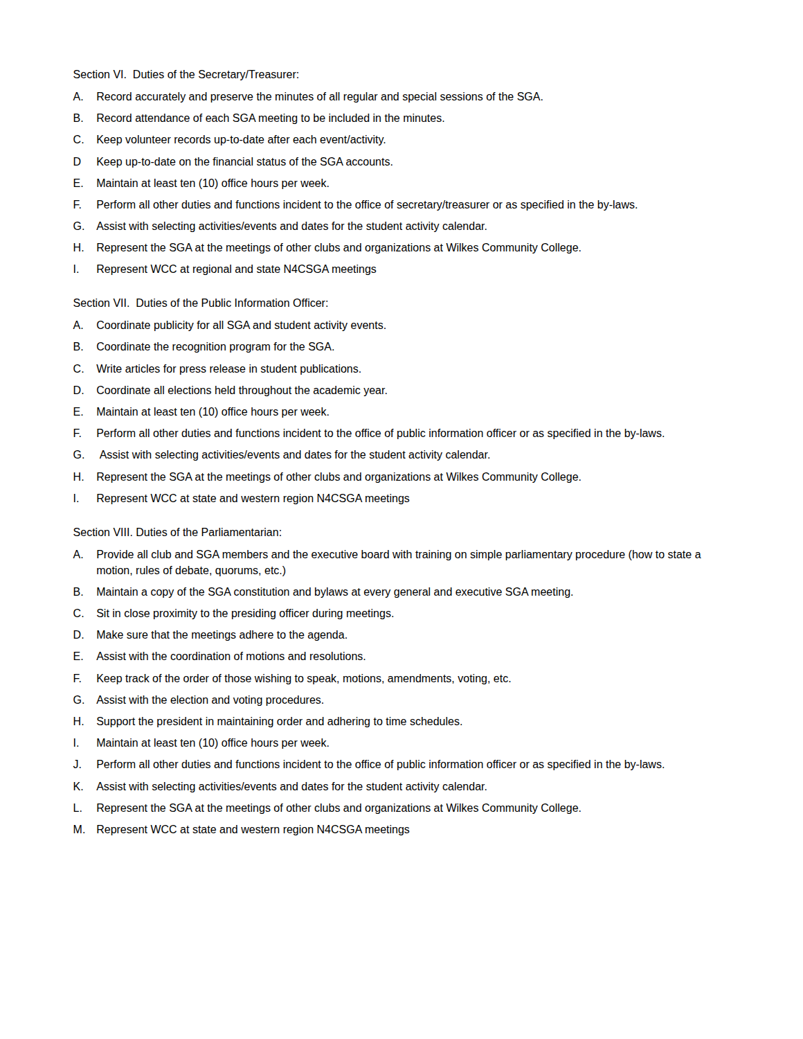Section VI. Duties of the Secretary/Treasurer:
A. Record accurately and preserve the minutes of all regular and special sessions of the SGA.
B. Record attendance of each SGA meeting to be included in the minutes.
C. Keep volunteer records up-to-date after each event/activity.
DKeep up-to-date on the financial status of the SGA accounts.
E. Maintain at least ten (10) office hours per week.
F. Perform all other duties and functions incident to the office of secretary/treasurer or as specified in the by-laws.
G. Assist with selecting activities/events and dates for the student activity calendar.
H. Represent the SGA at the meetings of other clubs and organizations at Wilkes Community College.
I. Represent WCC at regional and state N4CSGA meetings
Section VII. Duties of the Public Information Officer:
A. Coordinate publicity for all SGA and student activity events.
B. Coordinate the recognition program for the SGA.
C. Write articles for press release in student publications.
D. Coordinate all elections held throughout the academic year.
E. Maintain at least ten (10) office hours per week.
F. Perform all other duties and functions incident to the office of public information officer or as specified in the by-laws.
G. Assist with selecting activities/events and dates for the student activity calendar.
H. Represent the SGA at the meetings of other clubs and organizations at Wilkes Community College.
I. Represent WCC at state and western region N4CSGA meetings
Section VIII. Duties of the Parliamentarian:
A. Provide all club and SGA members and the executive board with training on simple parliamentary procedure (how to state a motion, rules of debate, quorums, etc.)
B. Maintain a copy of the SGA constitution and bylaws at every general and executive SGA meeting.
C. Sit in close proximity to the presiding officer during meetings.
D. Make sure that the meetings adhere to the agenda.
E. Assist with the coordination of motions and resolutions.
F. Keep track of the order of those wishing to speak, motions, amendments, voting, etc.
G. Assist with the election and voting procedures.
H. Support the president in maintaining order and adhering to time schedules.
I. Maintain at least ten (10) office hours per week.
J. Perform all other duties and functions incident to the office of public information officer or as specified in the by-laws.
K. Assist with selecting activities/events and dates for the student activity calendar.
L. Represent the SGA at the meetings of other clubs and organizations at Wilkes Community College.
M. Represent WCC at state and western region N4CSGA meetings